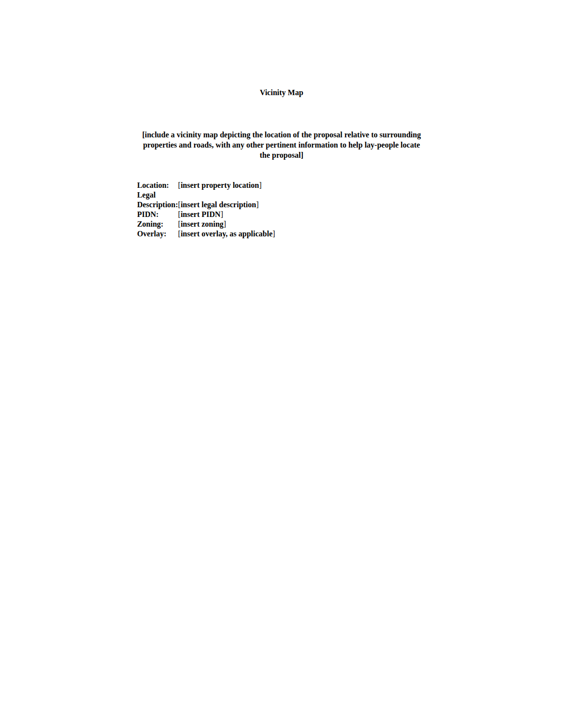Vicinity Map
[include a vicinity map depicting the location of the proposal relative to surrounding properties and roads, with any other pertinent information to help lay-people locate the proposal]
| Location: | [ insert property location ] |
| Legal Description: | [ insert legal description ] |
| PIDN: | [ insert PIDN ] |
| Zoning: | [ insert zoning ] |
| Overlay: | [ insert overlay, as applicable ] |